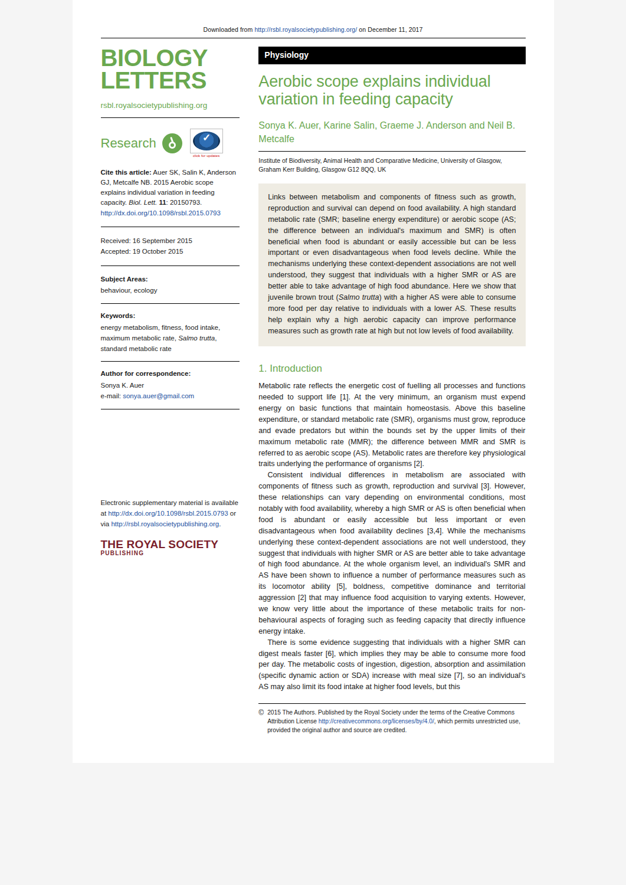Downloaded from http://rsbl.royalsocietypublishing.org/ on December 11, 2017
BIOLOGY LETTERS
rsbl.royalsocietypublishing.org
Research
click for updates
Cite this article: Auer SK, Salin K, Anderson GJ, Metcalfe NB. 2015 Aerobic scope explains individual variation in feeding capacity. Biol. Lett. 11: 20150793. http://dx.doi.org/10.1098/rsbl.2015.0793
Received: 16 September 2015
Accepted: 19 October 2015
Subject Areas:
behaviour, ecology
Keywords:
energy metabolism, fitness, food intake, maximum metabolic rate, Salmo trutta, standard metabolic rate
Author for correspondence:
Sonya K. Auer
e-mail: sonya.auer@gmail.com
Electronic supplementary material is available at http://dx.doi.org/10.1098/rsbl.2015.0793 or via http://rsbl.royalsocietypublishing.org.
THE ROYAL SOCIETY
PUBLISHING
Physiology
Aerobic scope explains individual variation in feeding capacity
Sonya K. Auer, Karine Salin, Graeme J. Anderson and Neil B. Metcalfe
Institute of Biodiversity, Animal Health and Comparative Medicine, University of Glasgow, Graham Kerr Building, Glasgow G12 8QQ, UK
Links between metabolism and components of fitness such as growth, reproduction and survival can depend on food availability. A high standard metabolic rate (SMR; baseline energy expenditure) or aerobic scope (AS; the difference between an individual's maximum and SMR) is often beneficial when food is abundant or easily accessible but can be less important or even disadvantageous when food levels decline. While the mechanisms underlying these context-dependent associations are not well understood, they suggest that individuals with a higher SMR or AS are better able to take advantage of high food abundance. Here we show that juvenile brown trout (Salmo trutta) with a higher AS were able to consume more food per day relative to individuals with a lower AS. These results help explain why a high aerobic capacity can improve performance measures such as growth rate at high but not low levels of food availability.
1. Introduction
Metabolic rate reflects the energetic cost of fuelling all processes and functions needed to support life [1]. At the very minimum, an organism must expend energy on basic functions that maintain homeostasis. Above this baseline expenditure, or standard metabolic rate (SMR), organisms must grow, reproduce and evade predators but within the bounds set by the upper limits of their maximum metabolic rate (MMR); the difference between MMR and SMR is referred to as aerobic scope (AS). Metabolic rates are therefore key physiological traits underlying the performance of organisms [2].
Consistent individual differences in metabolism are associated with components of fitness such as growth, reproduction and survival [3]. However, these relationships can vary depending on environmental conditions, most notably with food availability, whereby a high SMR or AS is often beneficial when food is abundant or easily accessible but less important or even disadvantageous when food availability declines [3,4]. While the mechanisms underlying these context-dependent associations are not well understood, they suggest that individuals with higher SMR or AS are better able to take advantage of high food abundance. At the whole organism level, an individual's SMR and AS have been shown to influence a number of performance measures such as its locomotor ability [5], boldness, competitive dominance and territorial aggression [2] that may influence food acquisition to varying extents. However, we know very little about the importance of these metabolic traits for non-behavioural aspects of foraging such as feeding capacity that directly influence energy intake.
There is some evidence suggesting that individuals with a higher SMR can digest meals faster [6], which implies they may be able to consume more food per day. The metabolic costs of ingestion, digestion, absorption and assimilation (specific dynamic action or SDA) increase with meal size [7], so an individual's AS may also limit its food intake at higher food levels, but this
©
2015 The Authors. Published by the Royal Society under the terms of the Creative Commons Attribution License http://creativecommons.org/licenses/by/4.0/, which permits unrestricted use, provided the original author and source are credited.